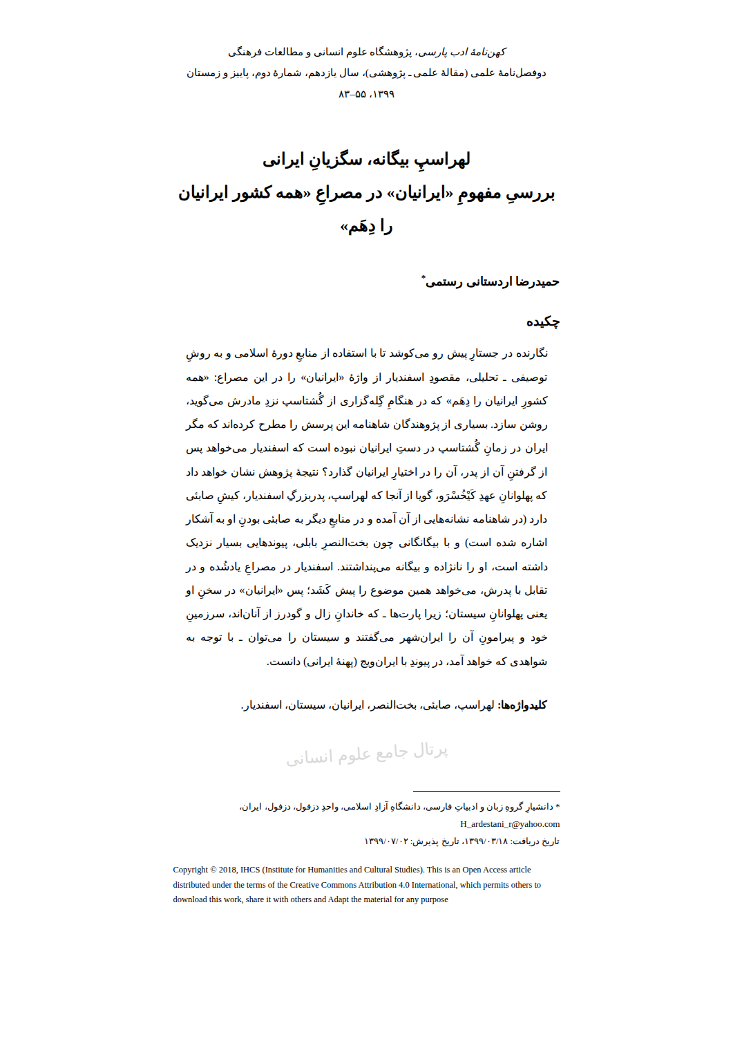کهن‌نامۀ ادب پارسی، پژوهشگاه علوم انسانی و مطالعات فرهنگی
دوفصل‌نامۀ علمی (مقالۀ علمی ـ پژوهشی)، سال یازدهم، شمارۀ دوم، پاییز و زمستان ۱۳۹۹، ۵۵–۸۳
لهراسپِ بیگانه، سگزیانِ ایرانی
بررسیِ مفهومِ «ایرانیان» در مصراعِ «همه کشور ایرانیان را دِهَم»
حمیدرضا اردستانی رستمی*
چکیده
نگارنده در جستارِ پیش رو می‌کوشد تا با استفاده از منابعِ دورۀ اسلامی و به روشِ توصیفی ـ تحلیلی، مقصودِ اسفندیار از واژۀ «ایرانیان» را در این مصراع: «همه کشورِ ایرانیان را دِهَم» که در هنگامِ گِله‌گزاری از گُشتاسپ نزدِ مادرش می‌گوید، روشن سازد. بسیاری از پژوهندگان شاهنامه این پرسش را مطرح کرده‌اند که مگر ایران در زمانِ گُشتاسپ در دستِ ایرانیان نبوده است که اسفندیار می‌خواهد پس از گرفتنِ آن از پدر، آن را در اختیارِ ایرانیان گذارد؟ نتیجۀ پژوهش نشان خواهد داد که پهلوانانِ عهدِ کَیْخُسْرَو، گویا از آنجا که لهراسپ، پدربزرگِ اسفندیار، کیشِ صابئی دارد (در شاهنامه نشانه‌هایی از آن آمده و در منابعِ دیگر به صابئی بودنِ او به آشکار اشاره شده است) و با بیگانگانی چون بخت‌النصرِ بابلی، پیوندهایی بسیار نزدیک داشته است، او را نانژاده و بیگانه می‌پنداشتند. اسفندیار در مصراعِ یادشُده و در تقابل با پدرش، می‌خواهد همین موضوع را پیش کَشَد؛ پس «ایرانیان» در سخنِ او یعنی پهلوانانِ سیستان؛ زیرا پارت‌ها ـ که خاندانِ زال و گودرز از آنان‌اند، سرزمینِ خود و پیرامونِ آن را ایران‌شهر می‌گفتند و سیستان را می‌توان ـ با توجه به شواهدی که خواهد آمد، در پیوندِ با ایران‌ویج (پهنۀ ایرانی) دانست.
کلیدواژه‌ها: لهراسپ، صابئی، بخت‌النصر، ایرانیان، سیستان، اسفندیار.
پرتال جامع علوم انسانی
* دانشیارِ گروهِ زبان و ادبیاتِ فارسی، دانشگاهِ آزادِ اسلامی، واحدِ دزفول، دزفول، ایران، H_ardestani_r@yahoo.com
تاریخ دریافت: ۱۳۹۹/۰۳/۱۸، تاریخ پذیرش: ۱۳۹۹/۰۷/۰۲
Copyright © 2018, IHCS (Institute for Humanities and Cultural Studies). This is an Open Access article distributed under the terms of the Creative Commons Attribution 4.0 International, which permits others to download this work, share it with others and Adapt the material for any purpose